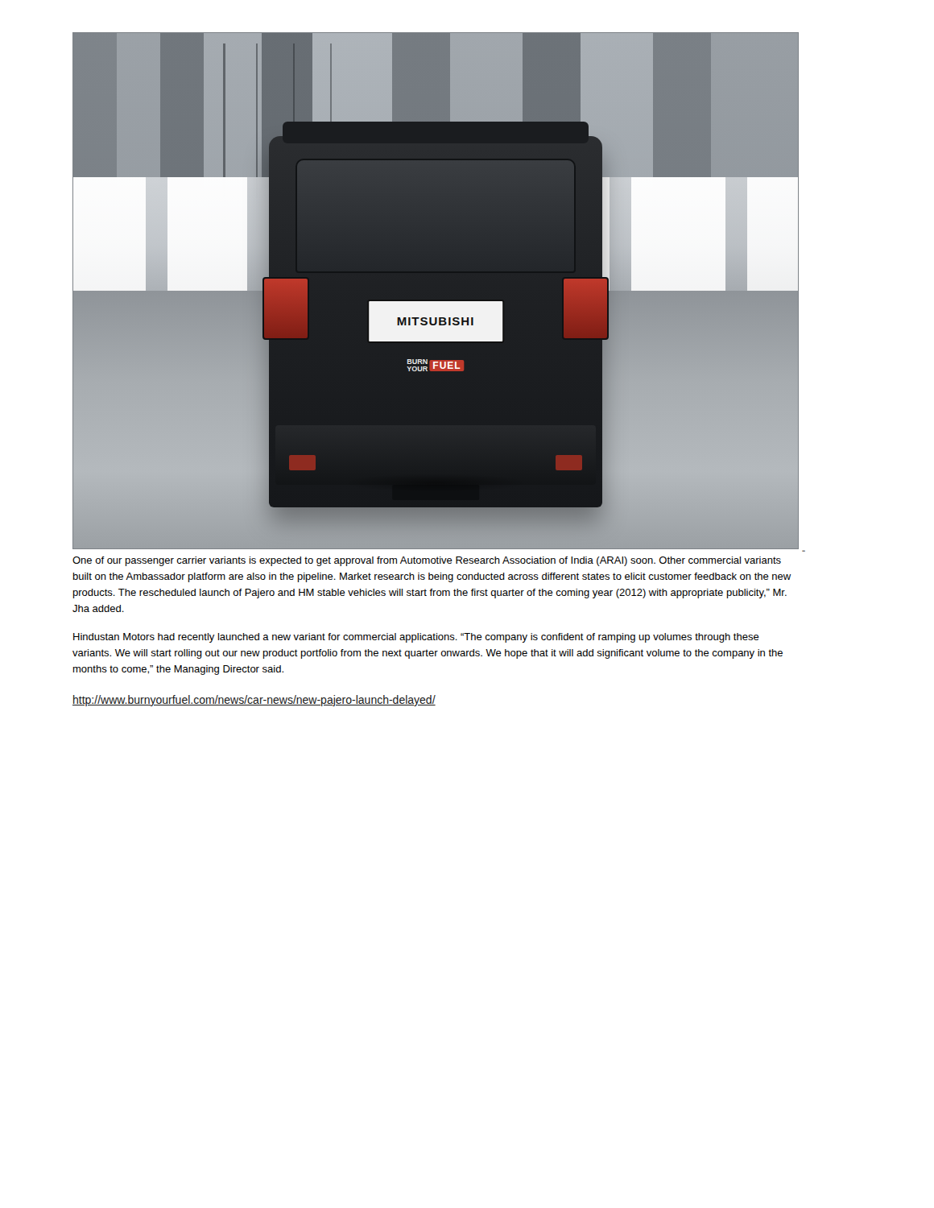MITSUBISHI
BURN
YOUR FUEL
“
One of our passenger carrier variants is expected to get approval from Automotive Research Association of India (ARAI) soon. Other commercial variants built on the Ambassador platform are also in the pipeline. Market research is being conducted across different states to elicit customer feedback on the new products. The rescheduled launch of Pajero and HM stable vehicles will start from the first quarter of the coming year (2012) with appropriate publicity,” Mr. Jha added.
Hindustan Motors had recently launched a new variant for commercial applications. “The company is confident of ramping up volumes through these variants. We will start rolling out our new product portfolio from the next quarter onwards. We hope that it will add significant volume to the company in the months to come,” the Managing Director said.
http://www.burnyourfuel.com/news/car-news/new-pajero-launch-delayed/